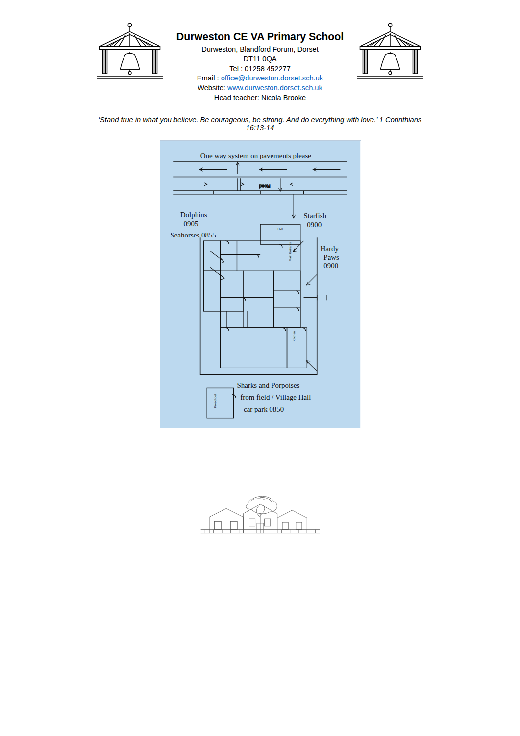Durweston CE VA Primary School
Durweston, Blandford Forum, Dorset
DT11 0QA
Tel : 01258 452277
Email : office@durweston.dorset.sch.uk
Website: www.durweston.dorset.sch.uk
Head teacher: Nicola Brooke
‘Stand true in what you believe. Be courageous, be strong. And do everything with love.’ 1 Corinthians 16:13-14
Road Main Entrance Kitchen Preschool Hall One way system on pavements please Dolphins 0905 Seahorses 0855 Starfish 0900 Hardy Paws 0900 Sharks and Porpoises from field / Village Hall car park 0850
Hand-drawn plan: one way system on pavements please. Dolphins 0905, Seahorses 0855, Starfish 0900, Hardy Paws 0900, Sharks and Porpoises from field / Village Hall car park 0850.